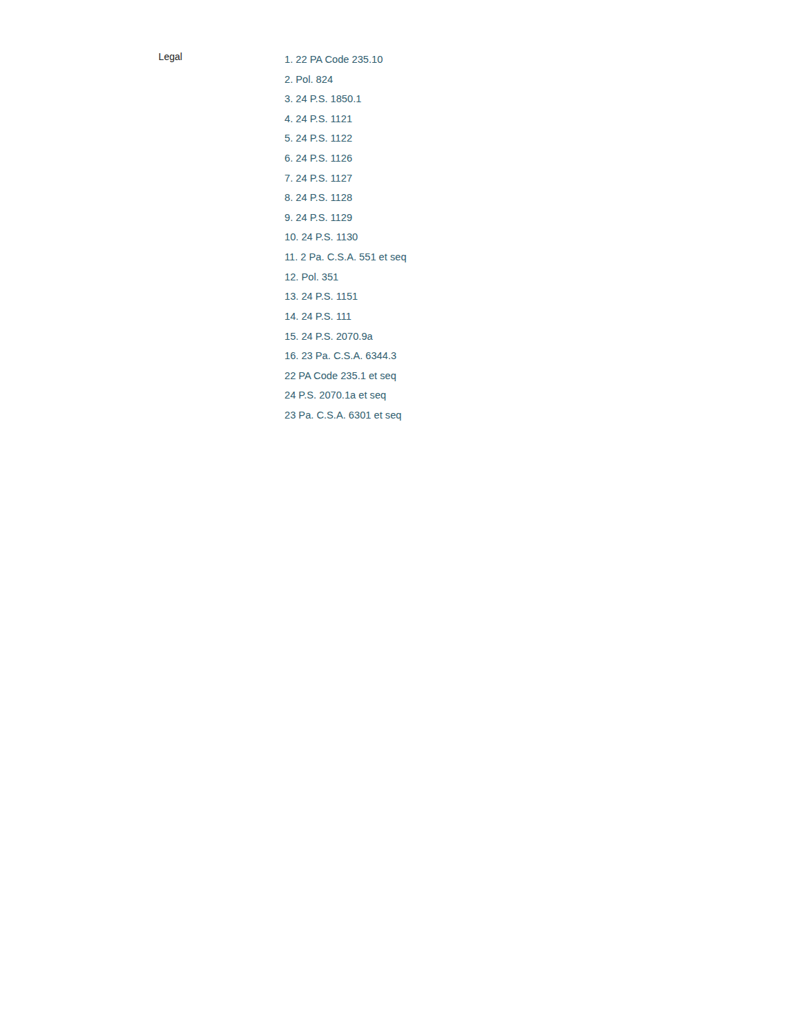Legal
22 PA Code 235.10
Pol. 824
24 P.S. 1850.1
24 P.S. 1121
24 P.S. 1122
24 P.S. 1126
24 P.S. 1127
24 P.S. 1128
24 P.S. 1129
24 P.S. 1130
2 Pa. C.S.A. 551 et seq
Pol. 351
24 P.S. 1151
24 P.S. 111
24 P.S. 2070.9a
23 Pa. C.S.A. 6344.3
22 PA Code 235.1 et seq
24 P.S. 2070.1a et seq
23 Pa. C.S.A. 6301 et seq